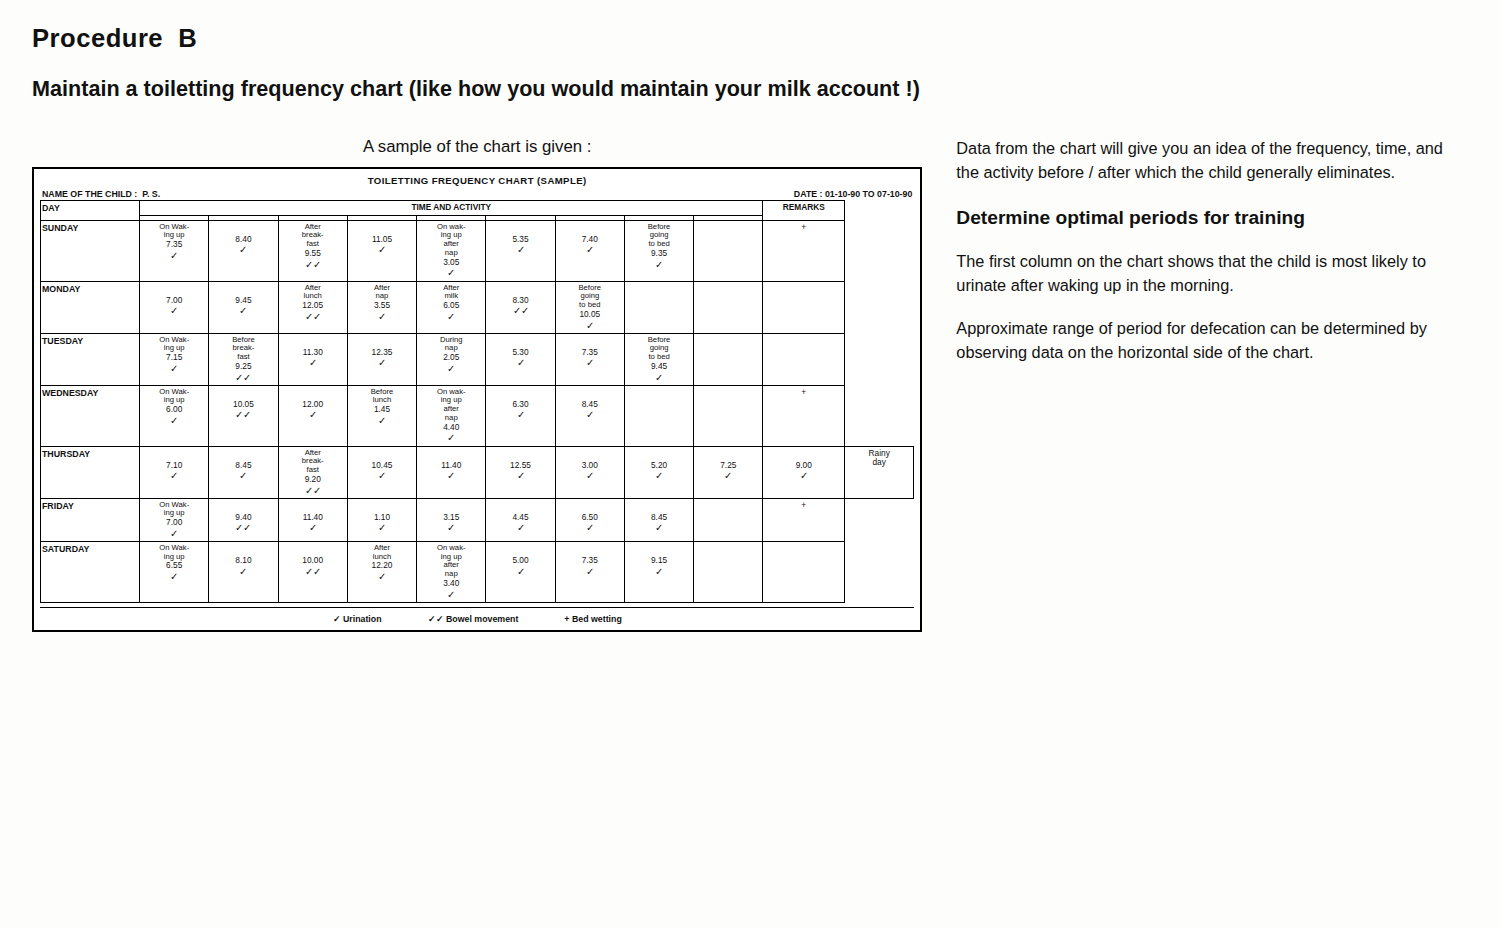Procedure B
Maintain a toiletting frequency chart (like how you would maintain your milk account !)
A sample of the chart is given :
TOILETTING FREQUENCY CHART (SAMPLE)
NAME OF THE CHILD : P. S. DATE : 01-10-90 TO 07-10-90
| DAY | TIME AND ACTIVITY | REMARKS |
| --- | --- | --- |
| SUNDAY | On Wak- ing up 7.35 ✓ | 8.40 ✓ | After break- fast 9.55 ✓✓ | 11.05 ✓ | On wak- ing up after nap 3.05 ✓ | 5.35 ✓ | 7.40 ✓ | Before going to bed 9.35 ✓ | | + |
| MONDAY | 7.00 ✓ | 9.45 ✓ | After lunch 12.05 ✓✓ | After nap 3.55 ✓ | After milk 6.05 ✓ | 8.30 ✓✓ | Before going to bed 10.05 ✓ | | | |
| TUESDAY | On Wak- ing up 7.15 ✓ | Before break- fast 9.25 ✓✓ | 11.30 ✓ | 12.35 ✓ | During nap 2.05 ✓ | 5.30 ✓ | 7.35 ✓ | Before going to bed 9.45 ✓ | | |
| WEDNESDAY | On Wak- ing up 6.00 ✓ | 10.05 ✓✓ | 12.00 ✓ | Before lunch 1.45 ✓ | On wak- ing up after nap 4.40 ✓ | 6.30 ✓ | 8.45 ✓ | | | + |
| THURSDAY | 7.10 ✓ | 8.45 ✓ | After break- fast 9.20 ✓✓ | 10.45 ✓ | 11.40 ✓ | 12.55 ✓ | 3.00 ✓ | 5.20 ✓ | 7.25 ✓ | 9.00 ✓ | Rainy day |
| FRIDAY | On Wak- ing up 7.00 ✓ | 9.40 ✓✓ | 11.40 ✓ | 1.10 ✓ | 3.15 ✓ | 4.45 ✓ | 6.50 ✓ | 8.45 ✓ | | + |
| SATURDAY | On Wak- ing up 6.55 ✓ | 8.10 ✓ | 10.00 ✓✓ | After lunch 12.20 ✓ | On wak- ing up after nap 3.40 ✓ | 5.00 ✓ | 7.35 ✓ | 9.15 ✓ | | |
✓ Urination ✓✓ Bowel movement + Bed wetting
Data from the chart will give you an idea of the frequency, time, and the activity before / after which the child generally eliminates.
Determine optimal periods for training
The first column on the chart shows that the child is most likely to urinate after waking up in the morning.
Approximate range of period for defecation can be determined by observing data on the horizontal side of the chart.